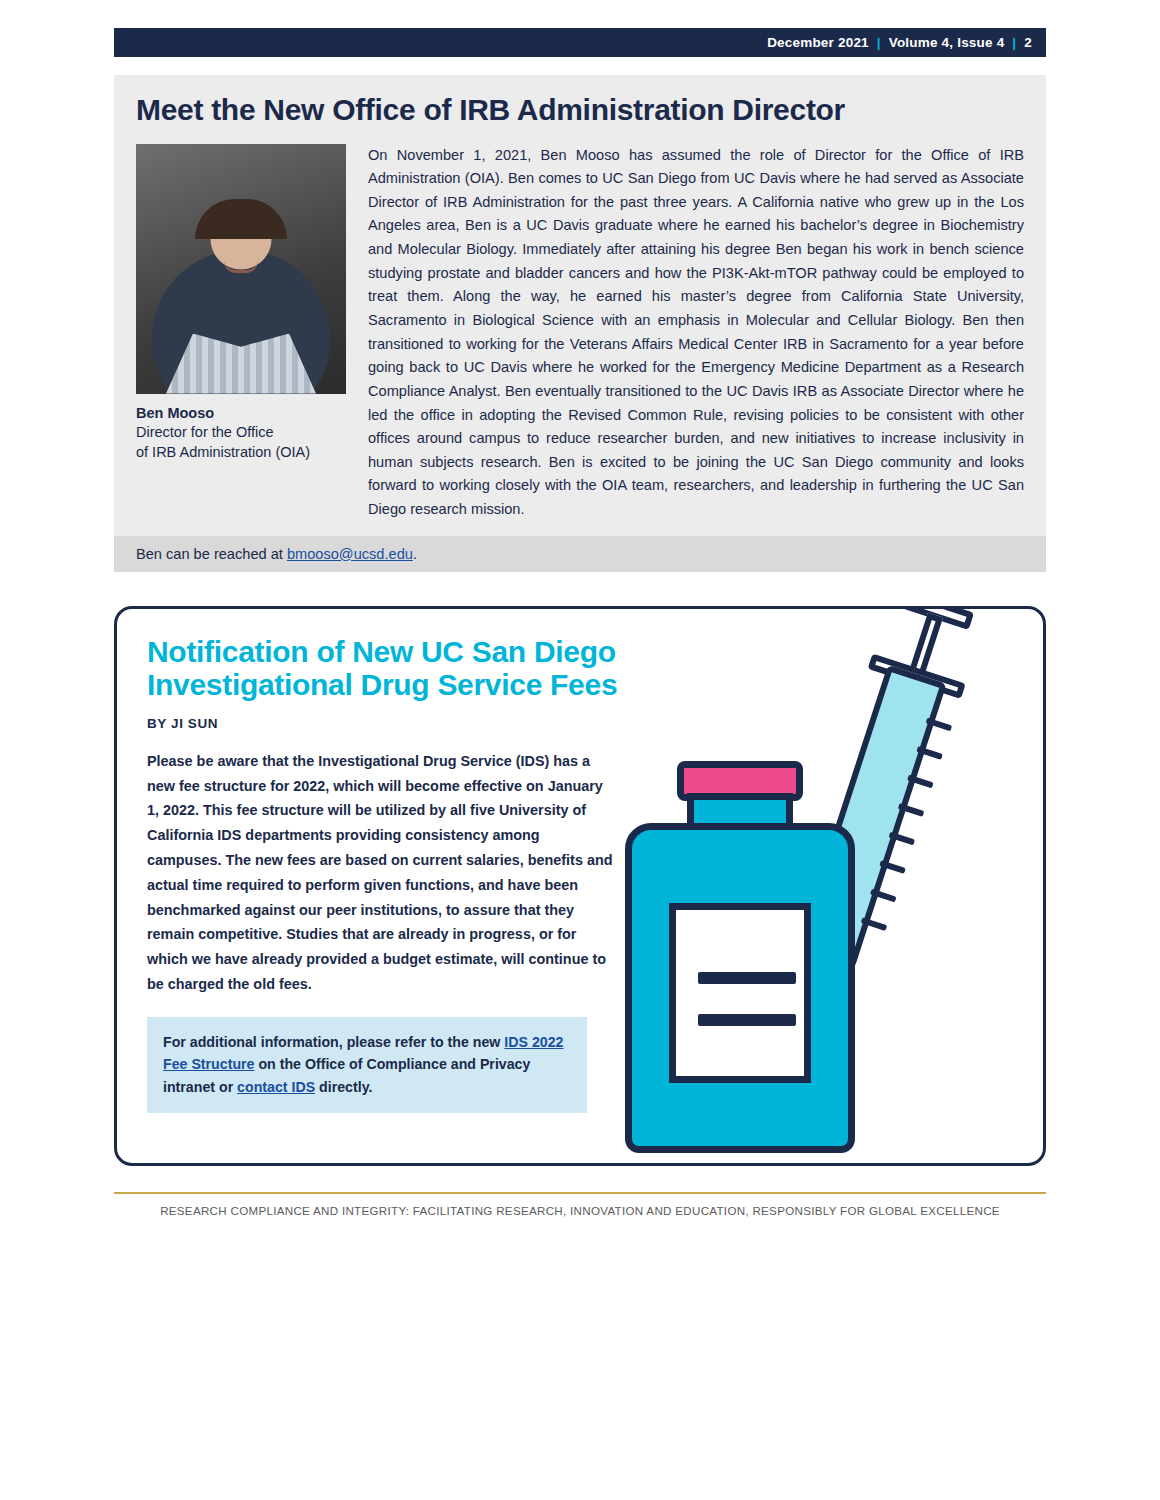December 2021 | Volume 4, Issue 4 | 2
Meet the New Office of IRB Administration Director
Ben Mooso Director for the Office
of IRB Administration (OIA)
On November 1, 2021, Ben Mooso has assumed the role of Director for the Office of IRB Administration (OIA). Ben comes to UC San Diego from UC Davis where he had served as Associate Director of IRB Administration for the past three years. A California native who grew up in the Los Angeles area, Ben is a UC Davis graduate where he earned his bachelor’s degree in Biochemistry and Molecular Biology. Immediately after attaining his degree Ben began his work in bench science studying prostate and bladder cancers and how the PI3K-Akt-mTOR pathway could be employed to treat them. Along the way, he earned his master’s degree from California State University, Sacramento in Biological Science with an emphasis in Molecular and Cellular Biology. Ben then transitioned to working for the Veterans Affairs Medical Center IRB in Sacramento for a year before going back to UC Davis where he worked for the Emergency Medicine Department as a Research Compliance Analyst. Ben eventually transitioned to the UC Davis IRB as Associate Director where he led the office in adopting the Revised Common Rule, revising policies to be consistent with other offices around campus to reduce researcher burden, and new initiatives to increase inclusivity in human subjects research. Ben is excited to be joining the UC San Diego community and looks forward to working closely with the OIA team, researchers, and leadership in furthering the UC San Diego research mission.
Ben can be reached at bmooso@ucsd.edu.
Notification of New UC San Diego
Investigational Drug Service Fees
BY JI SUN
Please be aware that the Investigational Drug Service (IDS) has a new fee structure for 2022, which will become effective on January 1, 2022. This fee structure will be utilized by all five University of California IDS departments providing consistency among campuses. The new fees are based on current salaries, benefits and actual time required to perform given functions, and have been benchmarked against our peer institutions, to assure that they remain competitive. Studies that are already in progress, or for which we have already provided a budget estimate, will continue to be charged the old fees.
For additional information, please refer to the new IDS 2022 Fee Structure on the Office of Compliance and Privacy intranet or contact IDS directly.
RESEARCH COMPLIANCE AND INTEGRITY: FACILITATING RESEARCH, INNOVATION AND EDUCATION, RESPONSIBLY FOR GLOBAL EXCELLENCE